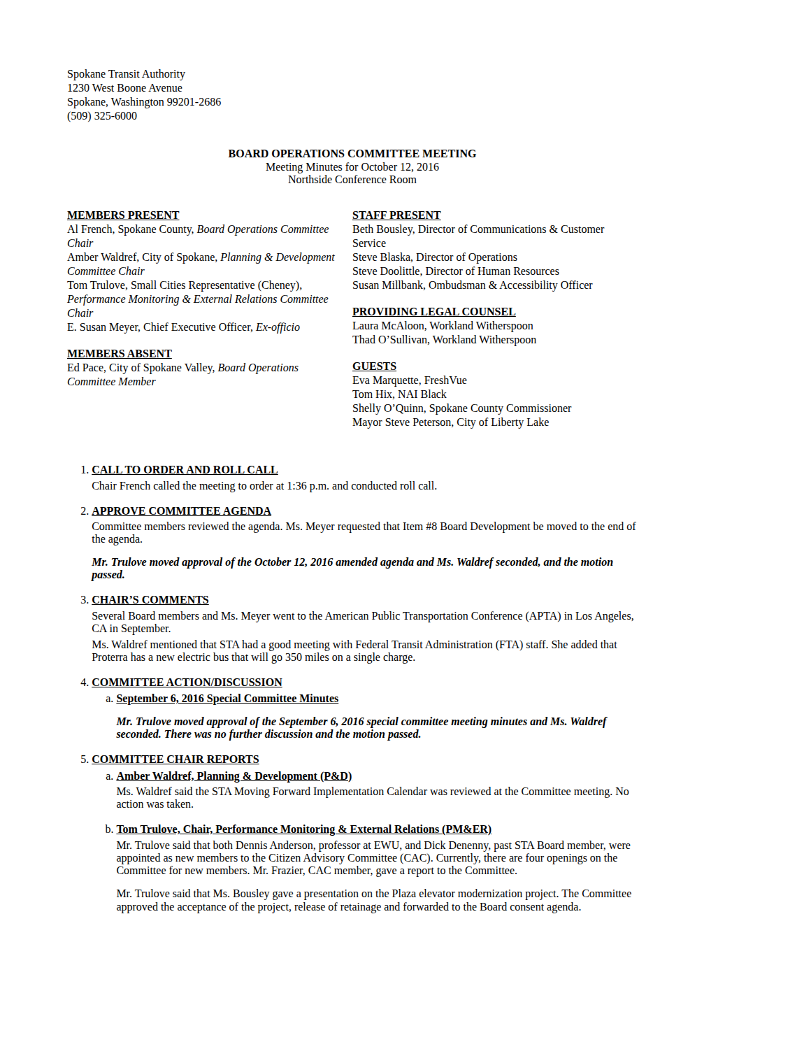Spokane Transit Authority
1230 West Boone Avenue
Spokane, Washington 99201-2686
(509) 325-6000
BOARD OPERATIONS COMMITTEE MEETING
Meeting Minutes for October 12, 2016
Northside Conference Room
| MEMBERS PRESENT Al French, Spokane County, Board Operations Committee Chair Amber Waldref, City of Spokane, Planning & Development Committee Chair Tom Trulove, Small Cities Representative (Cheney), Performance Monitoring & External Relations Committee Chair E. Susan Meyer, Chief Executive Officer, Ex-officio MEMBERS ABSENT Ed Pace, City of Spokane Valley, Board Operations Committee Member | STAFF PRESENT Beth Bousley, Director of Communications & Customer Service Steve Blaska, Director of Operations Steve Doolittle, Director of Human Resources Susan Millbank, Ombudsman & Accessibility Officer PROVIDING LEGAL COUNSEL Laura McAloon, Workland Witherspoon Thad O’Sullivan, Workland Witherspoon GUESTS Eva Marquette, FreshVue Tom Hix, NAI Black Shelly O’Quinn, Spokane County Commissioner Mayor Steve Peterson, City of Liberty Lake |
CALL TO ORDER AND ROLL CALL
Chair French called the meeting to order at 1:36 p.m. and conducted roll call.
APPROVE COMMITTEE AGENDA
Committee members reviewed the agenda. Ms. Meyer requested that Item #8 Board Development be moved to the end of the agenda.
Mr. Trulove moved approval of the October 12, 2016 amended agenda and Ms. Waldref seconded, and the motion passed.
CHAIR’S COMMENTS
Several Board members and Ms. Meyer went to the American Public Transportation Conference (APTA) in Los Angeles, CA in September.
Ms. Waldref mentioned that STA had a good meeting with Federal Transit Administration (FTA) staff. She added that Proterra has a new electric bus that will go 350 miles on a single charge.
COMMITTEE ACTION/DISCUSSION
September 6, 2016 Special Committee Minutes
Mr. Trulove moved approval of the September 6, 2016 special committee meeting minutes and Ms. Waldref seconded. There was no further discussion and the motion passed.
COMMITTEE CHAIR REPORTS
Amber Waldref, Planning & Development (P&D)
Ms. Waldref said the STA Moving Forward Implementation Calendar was reviewed at the Committee meeting. No action was taken.
Tom Trulove, Chair, Performance Monitoring & External Relations (PM&ER)
Mr. Trulove said that both Dennis Anderson, professor at EWU, and Dick Denenny, past STA Board member, were appointed as new members to the Citizen Advisory Committee (CAC). Currently, there are four openings on the Committee for new members. Mr. Frazier, CAC member, gave a report to the Committee.
Mr. Trulove said that Ms. Bousley gave a presentation on the Plaza elevator modernization project. The Committee approved the acceptance of the project, release of retainage and forwarded to the Board consent agenda.